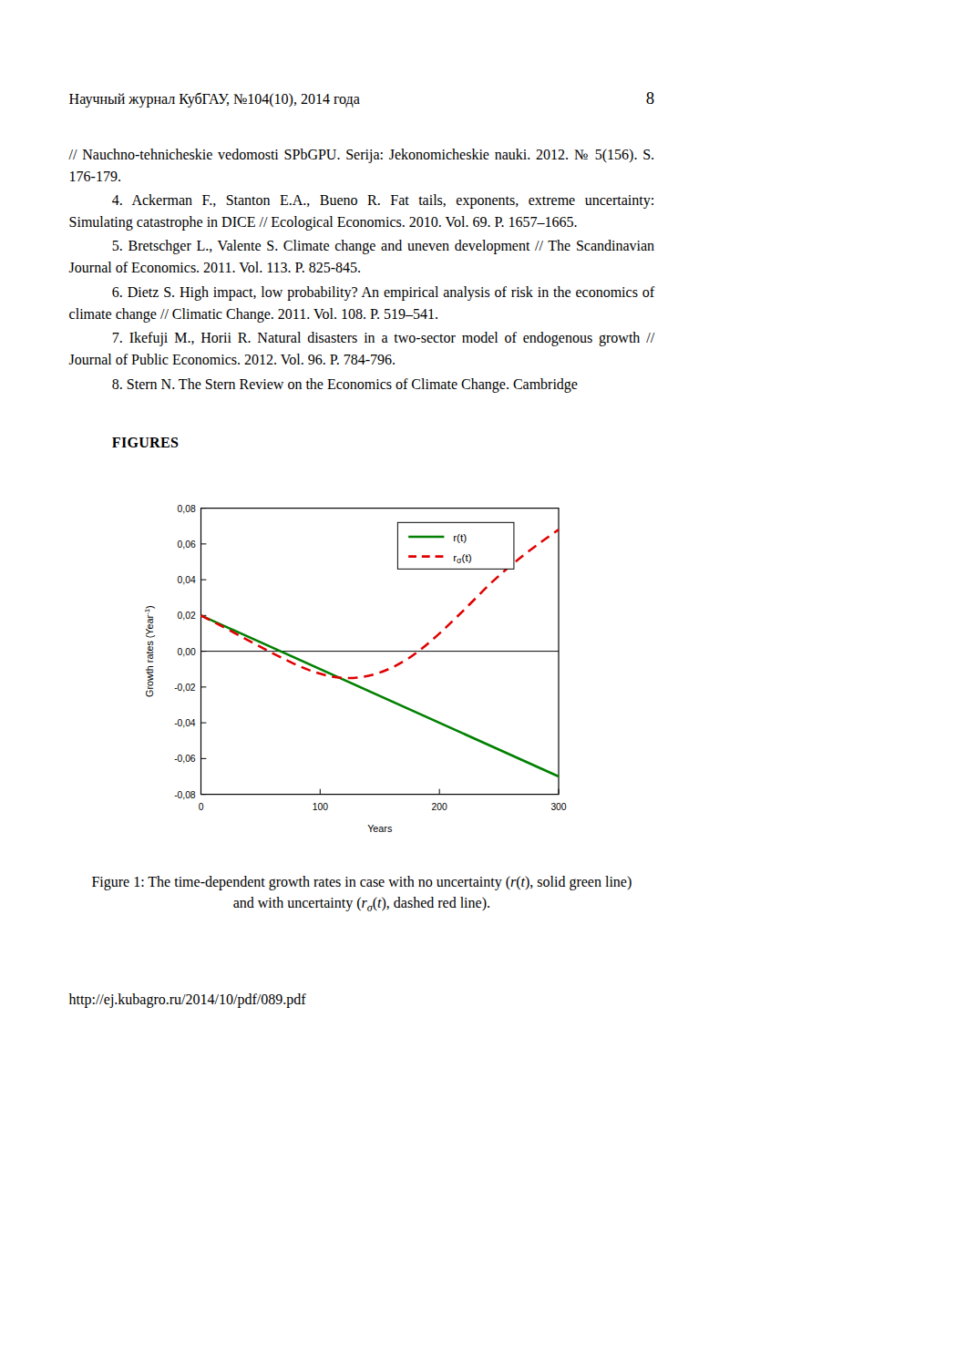Научный журнал КубГАУ, №104(10), 2014 года
8
// Nauchno-tehnicheskie vedomosti SPbGPU. Serija: Jekonomicheskie nauki. 2012. № 5(156). S. 176-179.
4. Ackerman F., Stanton E.A., Bueno R. Fat tails, exponents, extreme uncertainty: Simulating catastrophe in DICE // Ecological Economics. 2010. Vol. 69. P. 1657–1665.
5. Bretschger L., Valente S. Climate change and uneven development // The Scandinavian Journal of Economics. 2011. Vol. 113. P. 825-845.
6. Dietz S. High impact, low probability? An empirical analysis of risk in the economics of climate change // Climatic Change. 2011. Vol. 108. P. 519–541.
7. Ikefuji M., Horii R. Natural disasters in a two-sector model of endogenous growth // Journal of Public Economics. 2012. Vol. 96. P. 784-796.
8. Stern N. The Stern Review on the Economics of Climate Change. Cambridge
FIGURES
0,08 0,06 0,04 0,02 0,00 -0,02 -0,04 -0,06 -0,08 0 100 200 300 Years Growth rates (Year-1) r(t) rσ(t)
Figure 1: The time-dependent growth rates in case with no uncertainty (r(t), solid green line)
and with uncertainty (rσ(t), dashed red line).
http://ej.kubagro.ru/2014/10/pdf/089.pdf